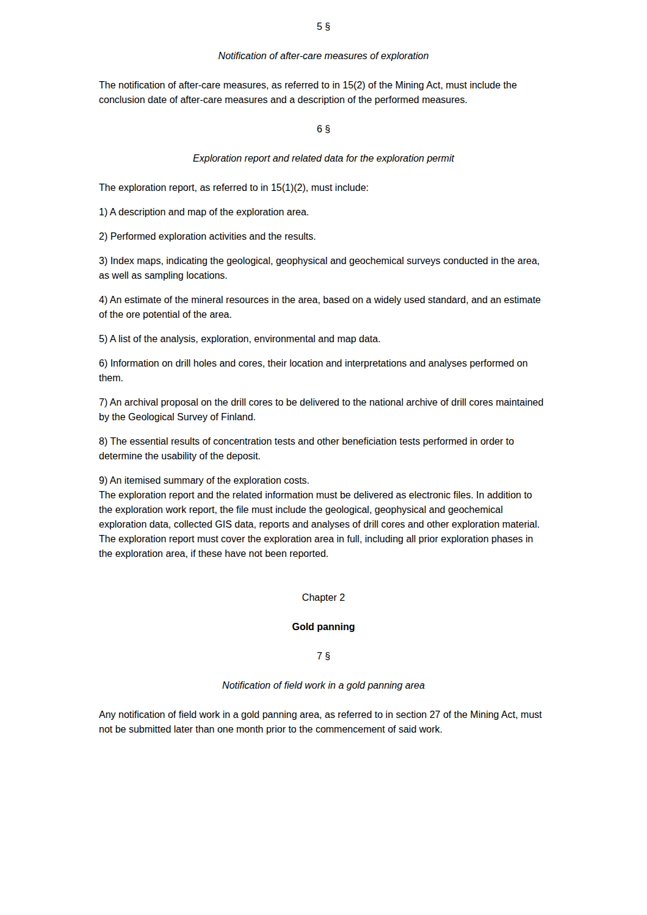5 §
Notification of after-care measures of exploration
The notification of after-care measures, as referred to in 15(2) of the Mining Act, must include the conclusion date of after-care measures and a description of the performed measures.
6 §
Exploration report and related data for the exploration permit
The exploration report, as referred to in 15(1)(2), must include:
1) A description and map of the exploration area.
2) Performed exploration activities and the results.
3) Index maps, indicating the geological, geophysical and geochemical surveys conducted in the area, as well as sampling locations.
4) An estimate of the mineral resources in the area, based on a widely used standard, and an estimate of the ore potential of the area.
5) A list of the analysis, exploration, environmental and map data.
6) Information on drill holes and cores, their location and interpretations and analyses performed on them.
7) An archival proposal on the drill cores to be delivered to the national archive of drill cores maintained by the Geological Survey of Finland.
8) The essential results of concentration tests and other beneficiation tests performed in order to determine the usability of the deposit.
9) An itemised summary of the exploration costs.
The exploration report and the related information must be delivered as electronic files. In addition to the exploration work report, the file must include the geological, geophysical and geochemical exploration data, collected GIS data, reports and analyses of drill cores and other exploration material.
The exploration report must cover the exploration area in full, including all prior exploration phases in the exploration area, if these have not been reported.
Chapter 2
Gold panning
7 §
Notification of field work in a gold panning area
Any notification of field work in a gold panning area, as referred to in section 27 of the Mining Act, must not be submitted later than one month prior to the commencement of said work.